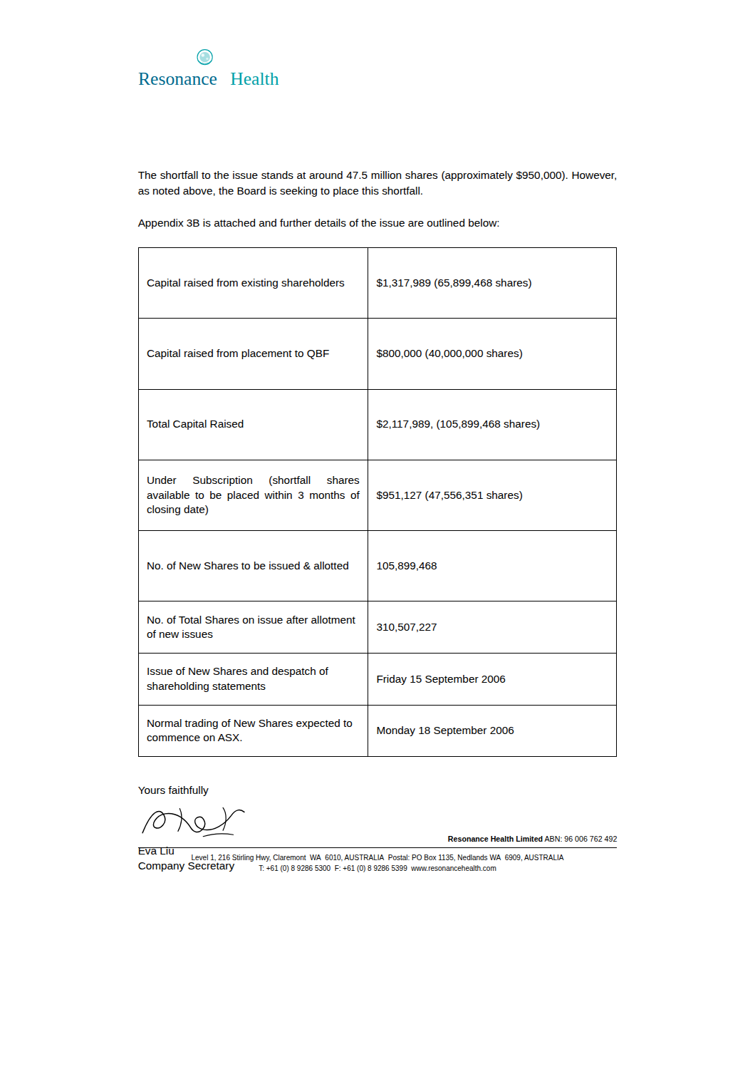The shortfall to the issue stands at around 47.5 million shares (approximately $950,000). However, as noted above, the Board is seeking to place this shortfall.
Appendix 3B is attached and further details of the issue are outlined below:
| Capital raised from existing shareholders | $1,317,989 (65,899,468 shares) |
| Capital raised from placement to QBF | $800,000 (40,000,000 shares) |
| Total Capital Raised | $2,117,989, (105,899,468 shares) |
| Under Subscription (shortfall shares available to be placed within 3 months of closing date) | $951,127 (47,556,351 shares) |
| No. of New Shares to be issued & allotted | 105,899,468 |
| No. of Total Shares on issue after allotment of new issues | 310,507,227 |
| Issue of New Shares and despatch of shareholding statements | Friday 15 September 2006 |
| Normal trading of New Shares expected to commence on ASX. | Monday 18 September 2006 |
Yours faithfully
Eva Liu
Company Secretary
Resonance Health Limited ABN: 96 006 762 492
Level 1, 216 Stirling Hwy, Claremont WA 6010, AUSTRALIA Postal: PO Box 1135, Nedlands WA 6909, AUSTRALIA
T: +61 (0) 8 9286 5300 F: +61 (0) 8 9286 5399 www.resonancehealth.com